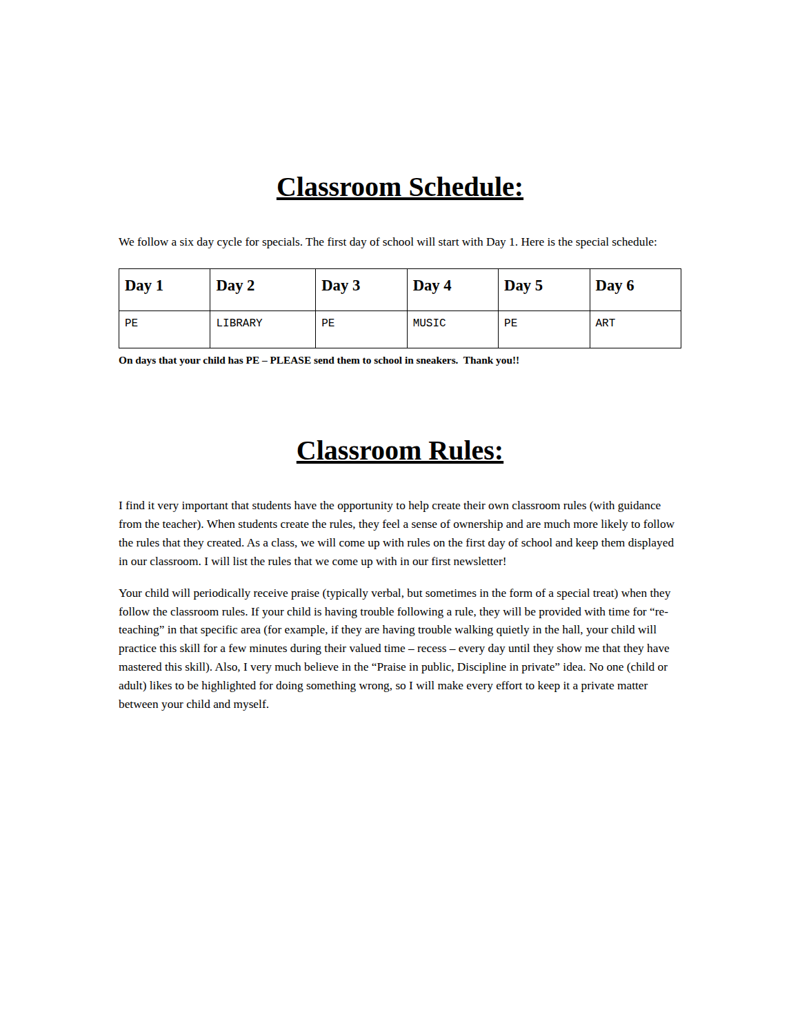Classroom Schedule:
We follow a six day cycle for specials. The first day of school will start with Day 1. Here is the special schedule:
| Day 1 | Day 2 | Day 3 | Day 4 | Day 5 | Day 6 |
| --- | --- | --- | --- | --- | --- |
| PE | LIBRARY | PE | MUSIC | PE | ART |
On days that your child has PE – PLEASE send them to school in sneakers. Thank you!!
Classroom Rules:
I find it very important that students have the opportunity to help create their own classroom rules (with guidance from the teacher). When students create the rules, they feel a sense of ownership and are much more likely to follow the rules that they created. As a class, we will come up with rules on the first day of school and keep them displayed in our classroom. I will list the rules that we come up with in our first newsletter!
Your child will periodically receive praise (typically verbal, but sometimes in the form of a special treat) when they follow the classroom rules. If your child is having trouble following a rule, they will be provided with time for “re-teaching” in that specific area (for example, if they are having trouble walking quietly in the hall, your child will practice this skill for a few minutes during their valued time – recess – every day until they show me that they have mastered this skill). Also, I very much believe in the “Praise in public, Discipline in private” idea. No one (child or adult) likes to be highlighted for doing something wrong, so I will make every effort to keep it a private matter between your child and myself.